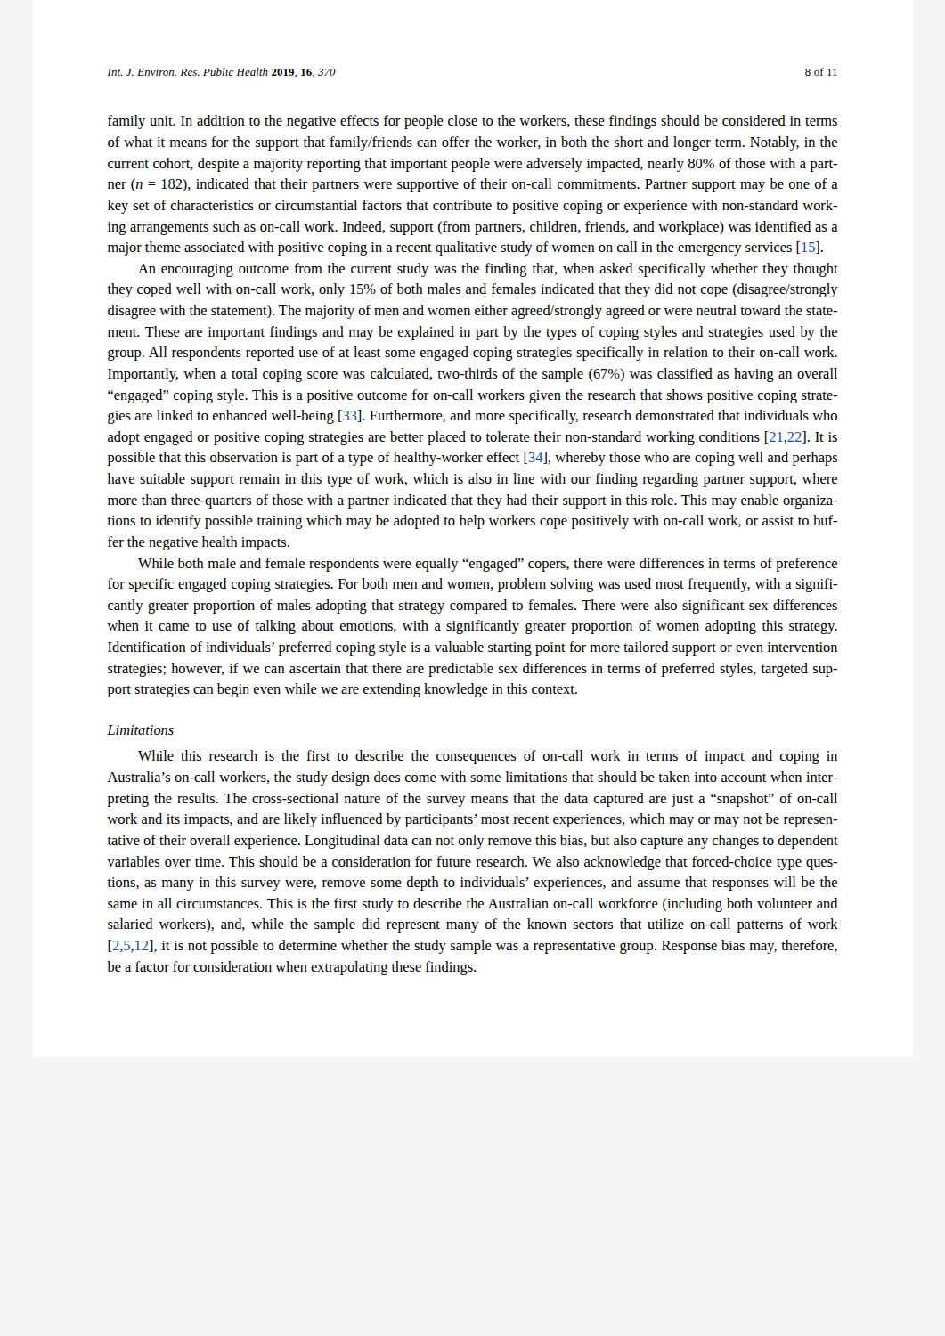Int. J. Environ. Res. Public Health 2019, 16, 370 8 of 11
family unit. In addition to the negative effects for people close to the workers, these findings should be considered in terms of what it means for the support that family/friends can offer the worker, in both the short and longer term. Notably, in the current cohort, despite a majority reporting that important people were adversely impacted, nearly 80% of those with a partner (n = 182), indicated that their partners were supportive of their on-call commitments. Partner support may be one of a key set of characteristics or circumstantial factors that contribute to positive coping or experience with non-standard working arrangements such as on-call work. Indeed, support (from partners, children, friends, and workplace) was identified as a major theme associated with positive coping in a recent qualitative study of women on call in the emergency services [15].
An encouraging outcome from the current study was the finding that, when asked specifically whether they thought they coped well with on-call work, only 15% of both males and females indicated that they did not cope (disagree/strongly disagree with the statement). The majority of men and women either agreed/strongly agreed or were neutral toward the statement. These are important findings and may be explained in part by the types of coping styles and strategies used by the group. All respondents reported use of at least some engaged coping strategies specifically in relation to their on-call work. Importantly, when a total coping score was calculated, two-thirds of the sample (67%) was classified as having an overall “engaged” coping style. This is a positive outcome for on-call workers given the research that shows positive coping strategies are linked to enhanced well-being [33]. Furthermore, and more specifically, research demonstrated that individuals who adopt engaged or positive coping strategies are better placed to tolerate their non-standard working conditions [21,22]. It is possible that this observation is part of a type of healthy-worker effect [34], whereby those who are coping well and perhaps have suitable support remain in this type of work, which is also in line with our finding regarding partner support, where more than three-quarters of those with a partner indicated that they had their support in this role. This may enable organizations to identify possible training which may be adopted to help workers cope positively with on-call work, or assist to buffer the negative health impacts.
While both male and female respondents were equally “engaged” copers, there were differences in terms of preference for specific engaged coping strategies. For both men and women, problem solving was used most frequently, with a significantly greater proportion of males adopting that strategy compared to females. There were also significant sex differences when it came to use of talking about emotions, with a significantly greater proportion of women adopting this strategy. Identification of individuals’ preferred coping style is a valuable starting point for more tailored support or even intervention strategies; however, if we can ascertain that there are predictable sex differences in terms of preferred styles, targeted support strategies can begin even while we are extending knowledge in this context.
Limitations
While this research is the first to describe the consequences of on-call work in terms of impact and coping in Australia’s on-call workers, the study design does come with some limitations that should be taken into account when interpreting the results. The cross-sectional nature of the survey means that the data captured are just a “snapshot” of on-call work and its impacts, and are likely influenced by participants’ most recent experiences, which may or may not be representative of their overall experience. Longitudinal data can not only remove this bias, but also capture any changes to dependent variables over time. This should be a consideration for future research. We also acknowledge that forced-choice type questions, as many in this survey were, remove some depth to individuals’ experiences, and assume that responses will be the same in all circumstances. This is the first study to describe the Australian on-call workforce (including both volunteer and salaried workers), and, while the sample did represent many of the known sectors that utilize on-call patterns of work [2,5,12], it is not possible to determine whether the study sample was a representative group. Response bias may, therefore, be a factor for consideration when extrapolating these findings.